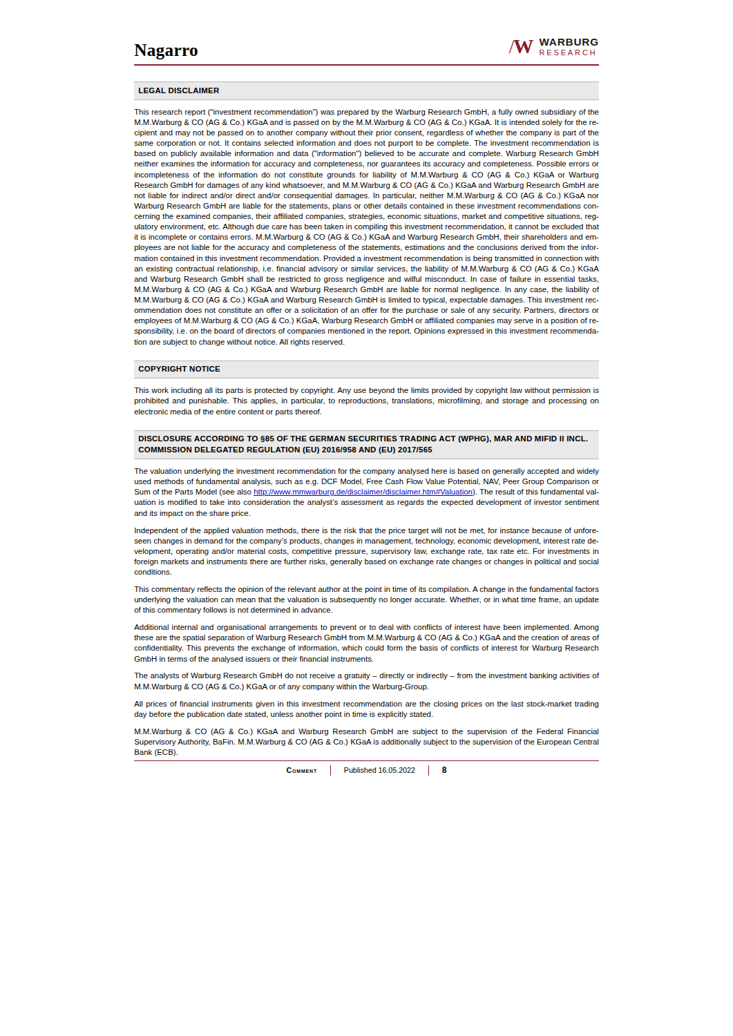Nagarro
/W
WARBURG RESEARCH
LEGAL DISCLAIMER
This research report (“investment recommendation”) was prepared by the Warburg Research GmbH, a fully owned subsidiary of the M.M.Warburg & CO (AG & Co.) KGaA and is passed on by the M.M.Warburg & CO (AG & Co.) KGaA. It is intended solely for the recipient and may not be passed on to another company without their prior consent, regardless of whether the company is part of the same corporation or not. It contains selected information and does not purport to be complete. The investment recommendation is based on publicly available information and data ("information") believed to be accurate and complete. Warburg Research GmbH neither examines the information for accuracy and completeness, nor guarantees its accuracy and completeness. Possible errors or incompleteness of the information do not constitute grounds for liability of M.M.Warburg & CO (AG & Co.) KGaA or Warburg Research GmbH for damages of any kind whatsoever, and M.M.Warburg & CO (AG & Co.) KGaA and Warburg Research GmbH are not liable for indirect and/or direct and/or consequential damages. In particular, neither M.M.Warburg & CO (AG & Co.) KGaA nor Warburg Research GmbH are liable for the statements, plans or other details contained in these investment recommendations concerning the examined companies, their affiliated companies, strategies, economic situations, market and competitive situations, regulatory environment, etc. Although due care has been taken in compiling this investment recommendation, it cannot be excluded that it is incomplete or contains errors. M.M.Warburg & CO (AG & Co.) KGaA and Warburg Research GmbH, their shareholders and employees are not liable for the accuracy and completeness of the statements, estimations and the conclusions derived from the information contained in this investment recommendation. Provided a investment recommendation is being transmitted in connection with an existing contractual relationship, i.e. financial advisory or similar services, the liability of M.M.Warburg & CO (AG & Co.) KGaA and Warburg Research GmbH shall be restricted to gross negligence and wilful misconduct. In case of failure in essential tasks, M.M.Warburg & CO (AG & Co.) KGaA and Warburg Research GmbH are liable for normal negligence. In any case, the liability of M.M.Warburg & CO (AG & Co.) KGaA and Warburg Research GmbH is limited to typical, expectable damages. This investment recommendation does not constitute an offer or a solicitation of an offer for the purchase or sale of any security. Partners, directors or employees of M.M.Warburg & CO (AG & Co.) KGaA, Warburg Research GmbH or affiliated companies may serve in a position of responsibility, i.e. on the board of directors of companies mentioned in the report. Opinions expressed in this investment recommendation are subject to change without notice. All rights reserved.
COPYRIGHT NOTICE
This work including all its parts is protected by copyright. Any use beyond the limits provided by copyright law without permission is prohibited and punishable. This applies, in particular, to reproductions, translations, microfilming, and storage and processing on electronic media of the entire content or parts thereof.
DISCLOSURE ACCORDING TO §85 OF THE GERMAN SECURITIES TRADING ACT (WPHG), MAR AND MIFID II INCL. COMMISSION DELEGATED REGULATION (EU) 2016/958 AND (EU) 2017/565
The valuation underlying the investment recommendation for the company analysed here is based on generally accepted and widely used methods of fundamental analysis, such as e.g. DCF Model, Free Cash Flow Value Potential, NAV, Peer Group Comparison or Sum of the Parts Model (see also http://www.mmwarburg.de/disclaimer/disclaimer.htm#Valuation). The result of this fundamental valuation is modified to take into consideration the analyst’s assessment as regards the expected development of investor sentiment and its impact on the share price.
Independent of the applied valuation methods, there is the risk that the price target will not be met, for instance because of unforeseen changes in demand for the company’s products, changes in management, technology, economic development, interest rate development, operating and/or material costs, competitive pressure, supervisory law, exchange rate, tax rate etc. For investments in foreign markets and instruments there are further risks, generally based on exchange rate changes or changes in political and social conditions.
This commentary reflects the opinion of the relevant author at the point in time of its compilation. A change in the fundamental factors underlying the valuation can mean that the valuation is subsequently no longer accurate. Whether, or in what time frame, an update of this commentary follows is not determined in advance.
Additional internal and organisational arrangements to prevent or to deal with conflicts of interest have been implemented. Among these are the spatial separation of Warburg Research GmbH from M.M.Warburg & CO (AG & Co.) KGaA and the creation of areas of confidentiality. This prevents the exchange of information, which could form the basis of conflicts of interest for Warburg Research GmbH in terms of the analysed issuers or their financial instruments.
The analysts of Warburg Research GmbH do not receive a gratuity – directly or indirectly – from the investment banking activities of M.M.Warburg & CO (AG & Co.) KGaA or of any company within the Warburg-Group.
All prices of financial instruments given in this investment recommendation are the closing prices on the last stock-market trading day before the publication date stated, unless another point in time is explicitly stated.
M.M.Warburg & CO (AG & Co.) KGaA and Warburg Research GmbH are subject to the supervision of the Federal Financial Supervisory Authority, BaFin. M.M.Warburg & CO (AG & Co.) KGaA is additionally subject to the supervision of the European Central Bank (ECB).
Comment
Published 16.05.2022
8